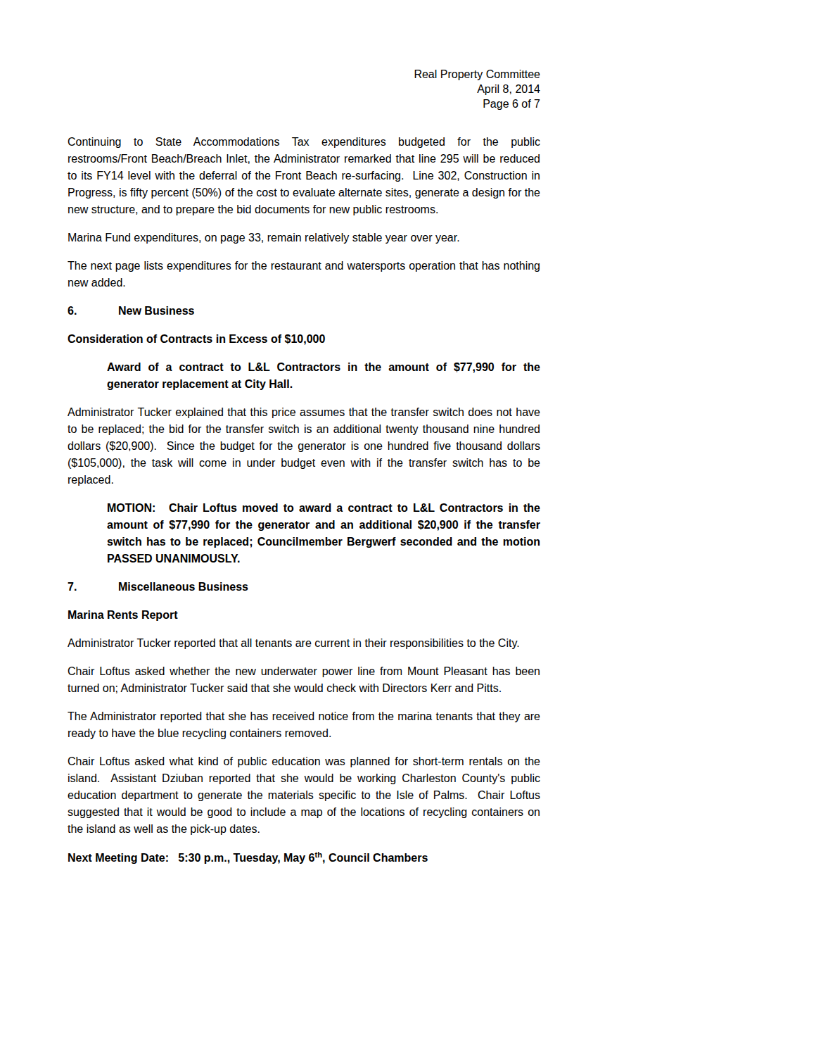Real Property Committee
April 8, 2014
Page 6 of 7
Continuing to State Accommodations Tax expenditures budgeted for the public restrooms/Front Beach/Breach Inlet, the Administrator remarked that line 295 will be reduced to its FY14 level with the deferral of the Front Beach re-surfacing. Line 302, Construction in Progress, is fifty percent (50%) of the cost to evaluate alternate sites, generate a design for the new structure, and to prepare the bid documents for new public restrooms.
Marina Fund expenditures, on page 33, remain relatively stable year over year.
The next page lists expenditures for the restaurant and watersports operation that has nothing new added.
6. New Business
Consideration of Contracts in Excess of $10,000
Award of a contract to L&L Contractors in the amount of $77,990 for the generator replacement at City Hall.
Administrator Tucker explained that this price assumes that the transfer switch does not have to be replaced; the bid for the transfer switch is an additional twenty thousand nine hundred dollars ($20,900). Since the budget for the generator is one hundred five thousand dollars ($105,000), the task will come in under budget even with if the transfer switch has to be replaced.
MOTION: Chair Loftus moved to award a contract to L&L Contractors in the amount of $77,990 for the generator and an additional $20,900 if the transfer switch has to be replaced; Councilmember Bergwerf seconded and the motion PASSED UNANIMOUSLY.
7. Miscellaneous Business
Marina Rents Report
Administrator Tucker reported that all tenants are current in their responsibilities to the City.
Chair Loftus asked whether the new underwater power line from Mount Pleasant has been turned on; Administrator Tucker said that she would check with Directors Kerr and Pitts.
The Administrator reported that she has received notice from the marina tenants that they are ready to have the blue recycling containers removed.
Chair Loftus asked what kind of public education was planned for short-term rentals on the island. Assistant Dziuban reported that she would be working Charleston County's public education department to generate the materials specific to the Isle of Palms. Chair Loftus suggested that it would be good to include a map of the locations of recycling containers on the island as well as the pick-up dates.
Next Meeting Date: 5:30 p.m., Tuesday, May 6th, Council Chambers